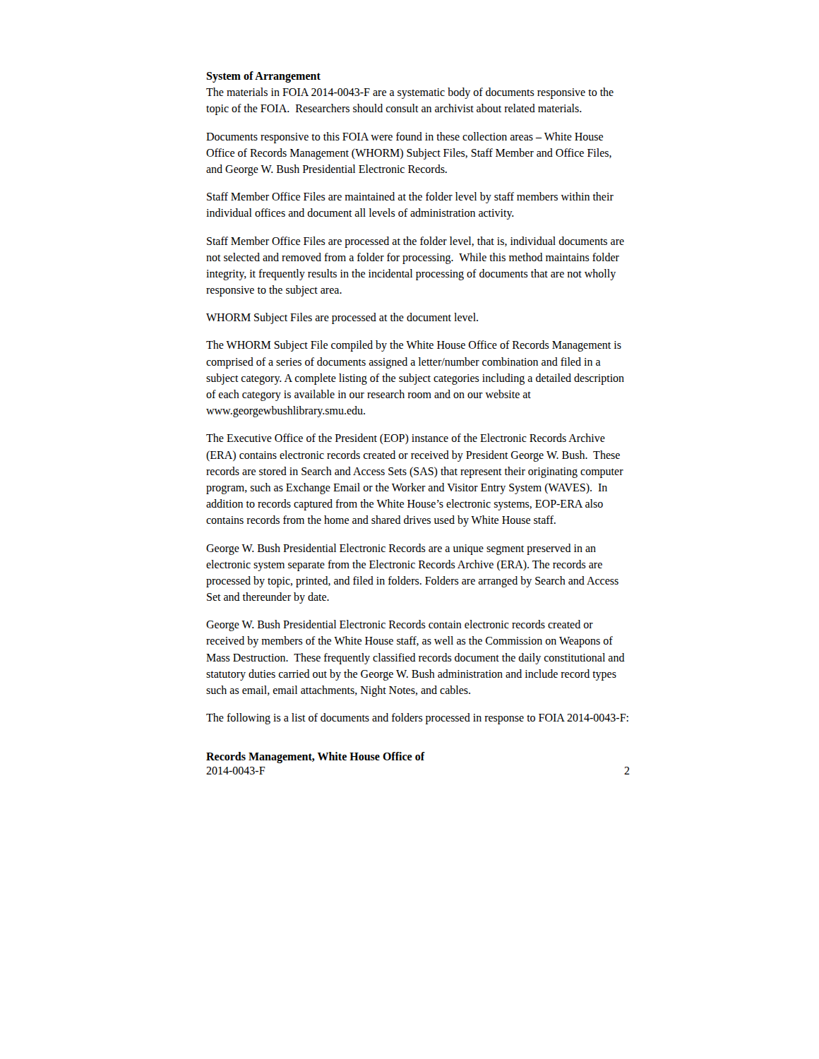System of Arrangement
The materials in FOIA 2014-0043-F are a systematic body of documents responsive to the topic of the FOIA. Researchers should consult an archivist about related materials.
Documents responsive to this FOIA were found in these collection areas – White House Office of Records Management (WHORM) Subject Files, Staff Member and Office Files, and George W. Bush Presidential Electronic Records.
Staff Member Office Files are maintained at the folder level by staff members within their individual offices and document all levels of administration activity.
Staff Member Office Files are processed at the folder level, that is, individual documents are not selected and removed from a folder for processing. While this method maintains folder integrity, it frequently results in the incidental processing of documents that are not wholly responsive to the subject area.
WHORM Subject Files are processed at the document level.
The WHORM Subject File compiled by the White House Office of Records Management is comprised of a series of documents assigned a letter/number combination and filed in a subject category. A complete listing of the subject categories including a detailed description of each category is available in our research room and on our website at www.georgewbushlibrary.smu.edu.
The Executive Office of the President (EOP) instance of the Electronic Records Archive (ERA) contains electronic records created or received by President George W. Bush. These records are stored in Search and Access Sets (SAS) that represent their originating computer program, such as Exchange Email or the Worker and Visitor Entry System (WAVES). In addition to records captured from the White House’s electronic systems, EOP-ERA also contains records from the home and shared drives used by White House staff.
George W. Bush Presidential Electronic Records are a unique segment preserved in an electronic system separate from the Electronic Records Archive (ERA). The records are processed by topic, printed, and filed in folders. Folders are arranged by Search and Access Set and thereunder by date.
George W. Bush Presidential Electronic Records contain electronic records created or received by members of the White House staff, as well as the Commission on Weapons of Mass Destruction. These frequently classified records document the daily constitutional and statutory duties carried out by the George W. Bush administration and include record types such as email, email attachments, Night Notes, and cables.
The following is a list of documents and folders processed in response to FOIA 2014-0043-F:
Records Management, White House Office of
2014-0043-F 2